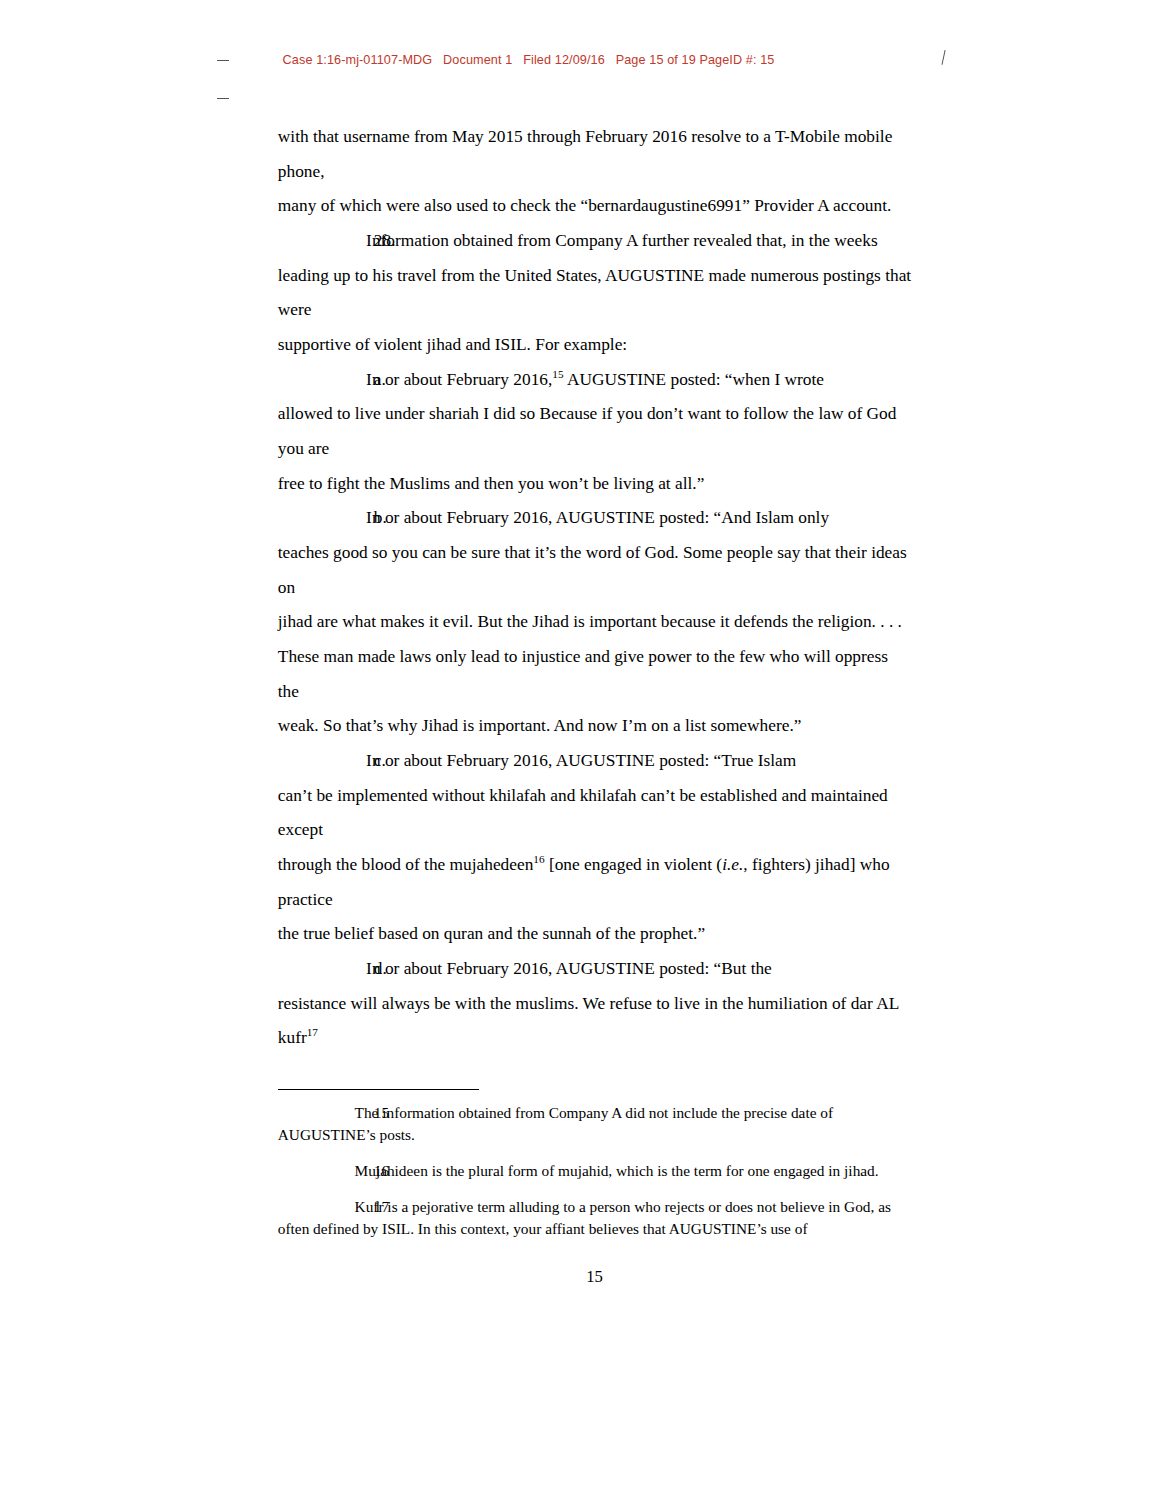Case 1:16-mj-01107-MDG Document 1 Filed 12/09/16 Page 15 of 19 PageID #: 15
with that username from May 2015 through February 2016 resolve to a T-Mobile mobile phone,
many of which were also used to check the “bernardaugustine6991” Provider A account.
28. Information obtained from Company A further revealed that, in the weeks
leading up to his travel from the United States, AUGUSTINE made numerous postings that were
supportive of violent jihad and ISIL. For example:
a. In or about February 2016,15 AUGUSTINE posted: “when I wrote
allowed to live under shariah I did so Because if you don’t want to follow the law of God you are
free to fight the Muslims and then you won’t be living at all.”
b. In or about February 2016, AUGUSTINE posted: “And Islam only
teaches good so you can be sure that it’s the word of God. Some people say that their ideas on
jihad are what makes it evil. But the Jihad is important because it defends the religion. . . .
These man made laws only lead to injustice and give power to the few who will oppress the
weak. So that’s why Jihad is important. And now I’m on a list somewhere.”
c. In or about February 2016, AUGUSTINE posted: “True Islam
can’t be implemented without khilafah and khilafah can’t be established and maintained except
through the blood of the mujahedeen16 [one engaged in violent (i.e., fighters) jihad] who practice
the true belief based on quran and the sunnah of the prophet.”
d. In or about February 2016, AUGUSTINE posted: “But the
resistance will always be with the muslims. We refuse to live in the humiliation of dar AL kufr17
15 The information obtained from Company A did not include the precise date of AUGUSTINE’s posts.
16 Mujahideen is the plural form of mujahid, which is the term for one engaged in jihad.
17 Kufr is a pejorative term alluding to a person who rejects or does not believe in God, as often defined by ISIL. In this context, your affiant believes that AUGUSTINE’s use of
15